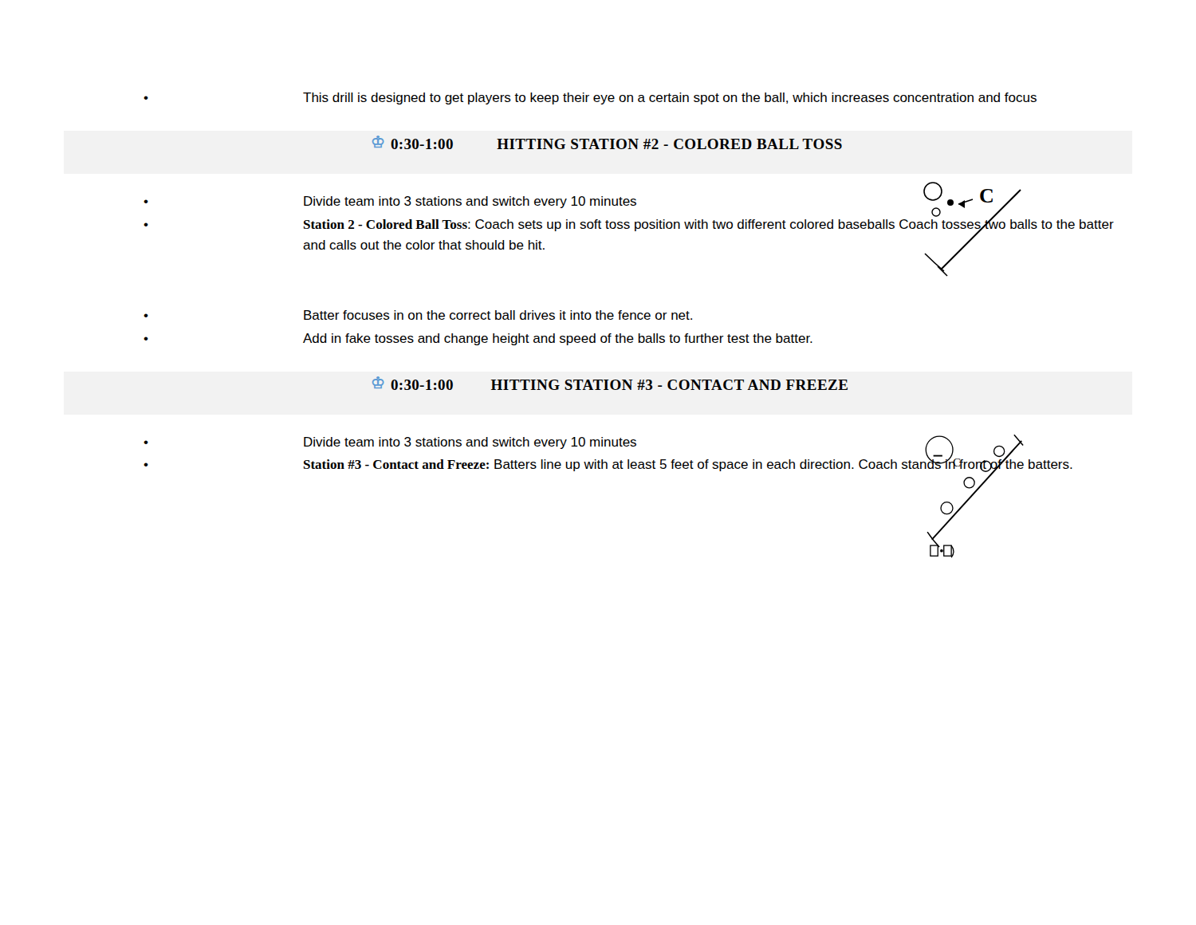This drill is designed to get players to keep their eye on a certain spot on the ball, which increases concentration and focus
♔ 0:30-1:00 HITTING STATION #2 - COLORED BALL TOSS
C
Divide team into 3 stations and switch every 10 minutes
Station 2 - Colored Ball Toss: Coach sets up in soft toss position with two different colored baseballs Coach tosses two balls to the batter and calls out the color that should be hit.
Batter focuses in on the correct ball drives it into the fence or net.
Add in fake tosses and change height and speed of the balls to further test the batter.
♔ 0:30-1:00 HITTING STATION #3 - CONTACT AND FREEZE
C
Divide team into 3 stations and switch every 10 minutes
Station #3 - Contact and Freeze: Batters line up with at least 5 feet of space in each direction. Coach stands in front of the batters.